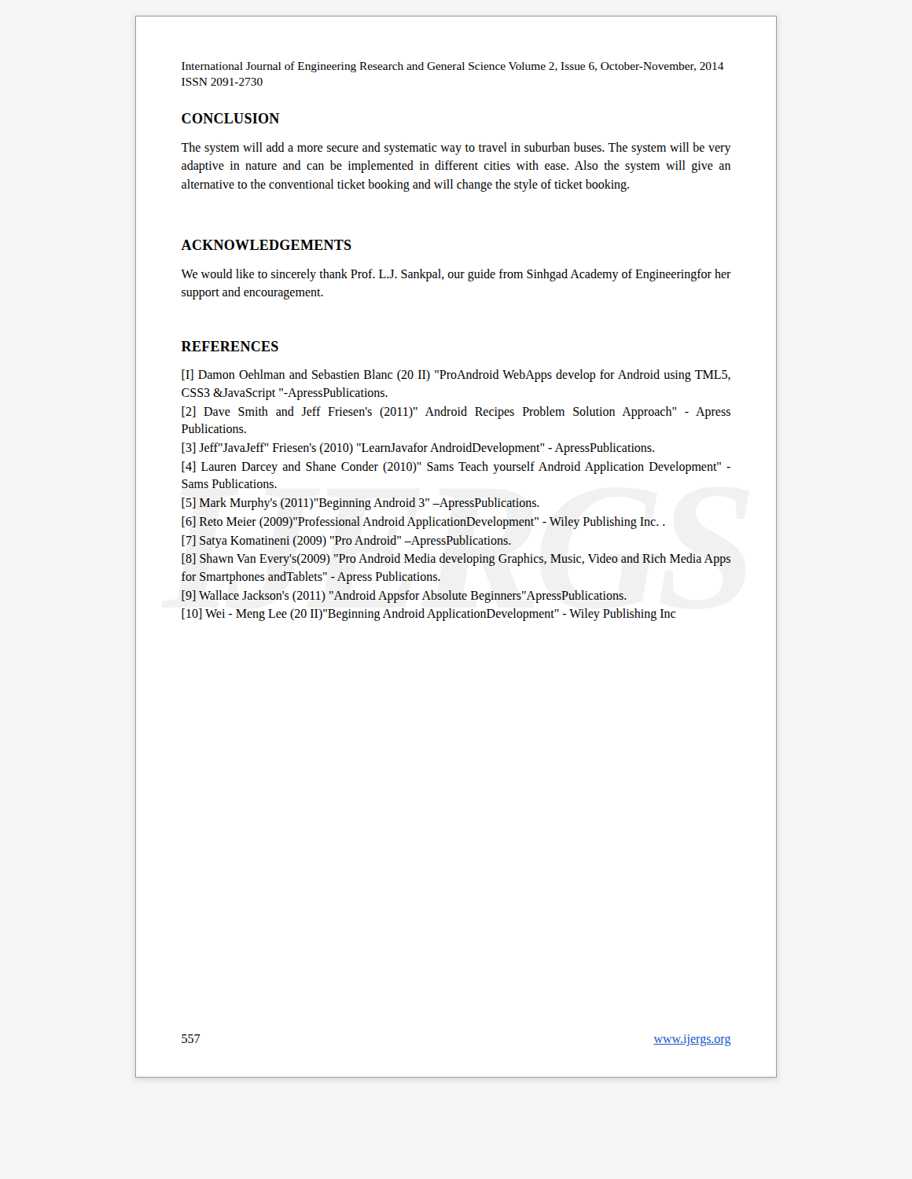IJERGS
International Journal of Engineering Research and General Science Volume 2, Issue 6, October-November, 2014
ISSN 2091-2730
CONCLUSION
The system will add a more secure and systematic way to travel in suburban buses. The system will be very adaptive in nature and can be implemented in different cities with ease. Also the system will give an alternative to the conventional ticket booking and will change the style of ticket booking.
ACKNOWLEDGEMENTS
We would like to sincerely thank Prof. L.J. Sankpal, our guide from Sinhgad Academy of Engineeringfor her support and encouragement.
REFERENCES
[I] Damon Oehlman and Sebastien Blanc (20 II) "ProAndroid WebApps develop for Android using TML5, CSS3 &JavaScript "-ApressPublications.
[2] Dave Smith and Jeff Friesen's (2011)" Android Recipes Problem Solution Approach" - Apress Publications.
[3] Jeff"JavaJeff" Friesen's (2010) "LearnJavafor AndroidDevelopment" - ApressPublications.
[4] Lauren Darcey and Shane Conder (2010)" Sams Teach yourself Android Application Development" -Sams Publications.
[5] Mark Murphy's (2011)"Beginning Android 3" –ApressPublications.
[6] Reto Meier (2009)"Professional Android ApplicationDevelopment" - Wiley Publishing Inc. .
[7] Satya Komatineni (2009) "Pro Android" –ApressPublications.
[8] Shawn Van Every's(2009) "Pro Android Media developing Graphics, Music, Video and Rich Media Apps for Smartphones andTablets" - Apress Publications.
[9] Wallace Jackson's (2011) "Android Appsfor Absolute Beginners"ApressPublications.
[10] Wei - Meng Lee (20 II)"Beginning Android ApplicationDevelopment" - Wiley Publishing Inc
557 www.ijergs.org